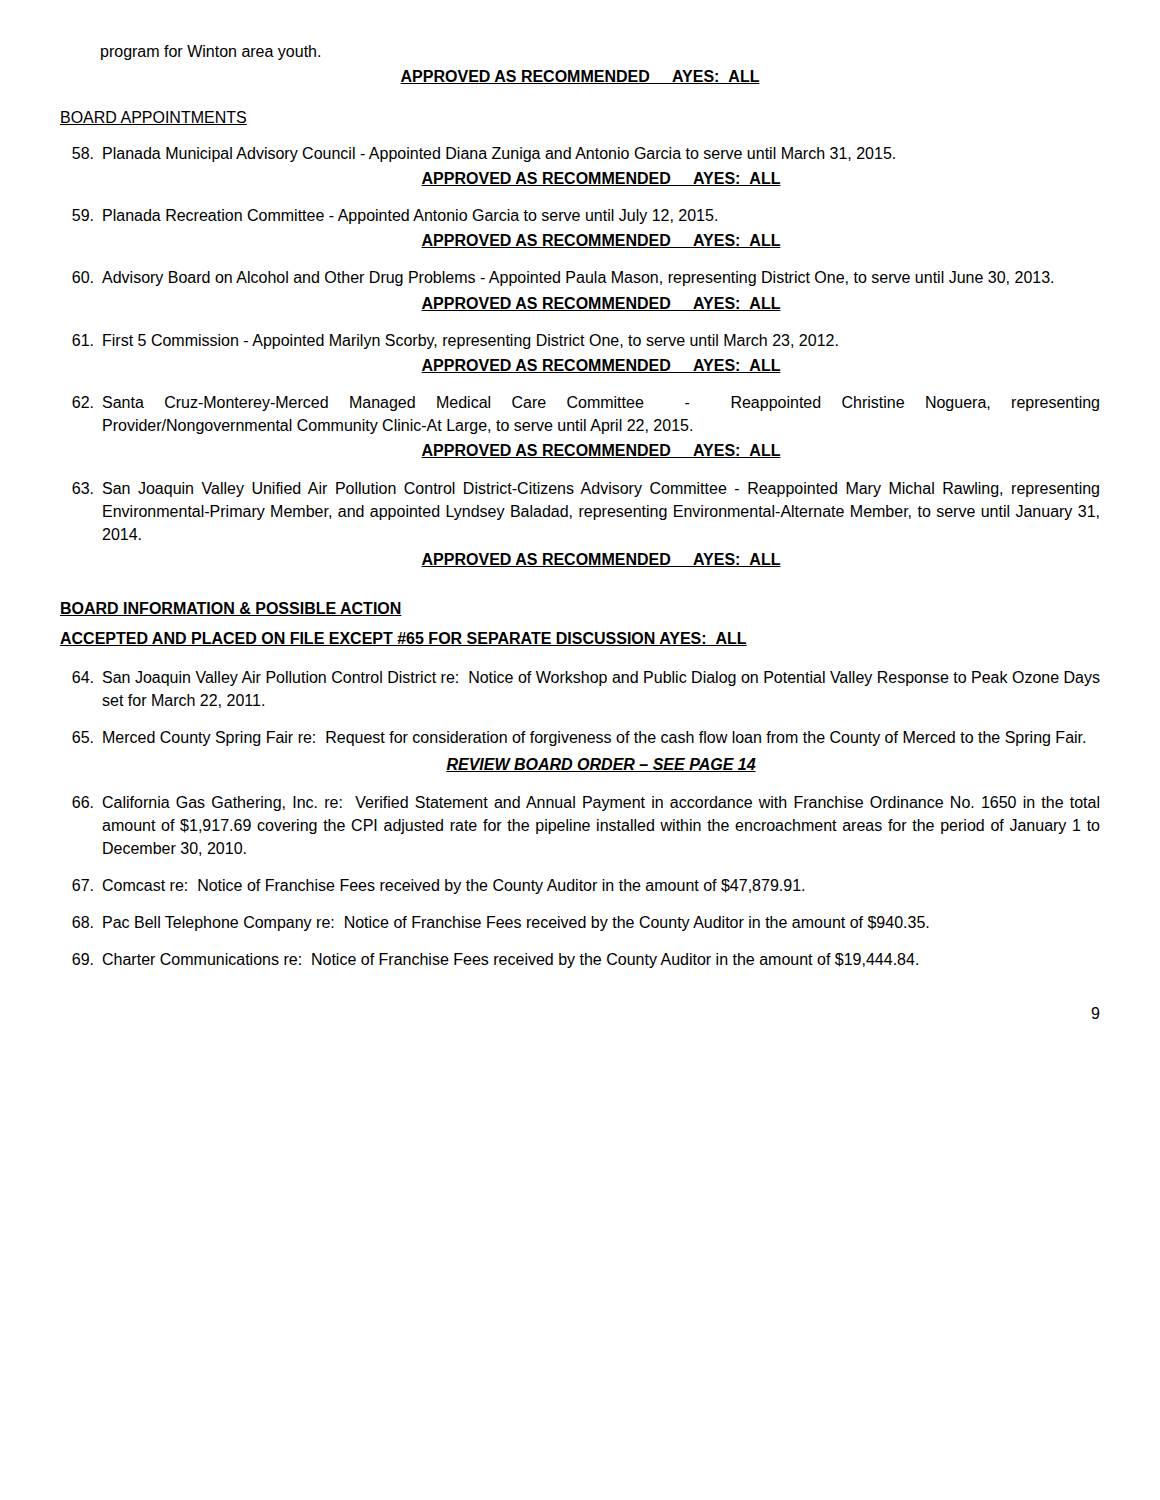program for Winton area youth.
APPROVED AS RECOMMENDED AYES: ALL
BOARD APPOINTMENTS
58. Planada Municipal Advisory Council - Appointed Diana Zuniga and Antonio Garcia to serve until March 31, 2015.
APPROVED AS RECOMMENDED AYES: ALL
59. Planada Recreation Committee - Appointed Antonio Garcia to serve until July 12, 2015.
APPROVED AS RECOMMENDED AYES: ALL
60. Advisory Board on Alcohol and Other Drug Problems - Appointed Paula Mason, representing District One, to serve until June 30, 2013.
APPROVED AS RECOMMENDED AYES: ALL
61. First 5 Commission - Appointed Marilyn Scorby, representing District One, to serve until March 23, 2012.
APPROVED AS RECOMMENDED AYES: ALL
62. Santa Cruz-Monterey-Merced Managed Medical Care Committee - Reappointed Christine Noguera, representing Provider/Nongovernmental Community Clinic-At Large, to serve until April 22, 2015.
APPROVED AS RECOMMENDED AYES: ALL
63. San Joaquin Valley Unified Air Pollution Control District-Citizens Advisory Committee - Reappointed Mary Michal Rawling, representing Environmental-Primary Member, and appointed Lyndsey Baladad, representing Environmental-Alternate Member, to serve until January 31, 2014.
APPROVED AS RECOMMENDED AYES: ALL
BOARD INFORMATION & POSSIBLE ACTION
ACCEPTED AND PLACED ON FILE EXCEPT #65 FOR SEPARATE DISCUSSION AYES: ALL
64. San Joaquin Valley Air Pollution Control District re: Notice of Workshop and Public Dialog on Potential Valley Response to Peak Ozone Days set for March 22, 2011.
65. Merced County Spring Fair re: Request for consideration of forgiveness of the cash flow loan from the County of Merced to the Spring Fair.
REVIEW BOARD ORDER – SEE PAGE 14
66. California Gas Gathering, Inc. re: Verified Statement and Annual Payment in accordance with Franchise Ordinance No. 1650 in the total amount of $1,917.69 covering the CPI adjusted rate for the pipeline installed within the encroachment areas for the period of January 1 to December 30, 2010.
67. Comcast re: Notice of Franchise Fees received by the County Auditor in the amount of $47,879.91.
68. Pac Bell Telephone Company re: Notice of Franchise Fees received by the County Auditor in the amount of $940.35.
69. Charter Communications re: Notice of Franchise Fees received by the County Auditor in the amount of $19,444.84.
9